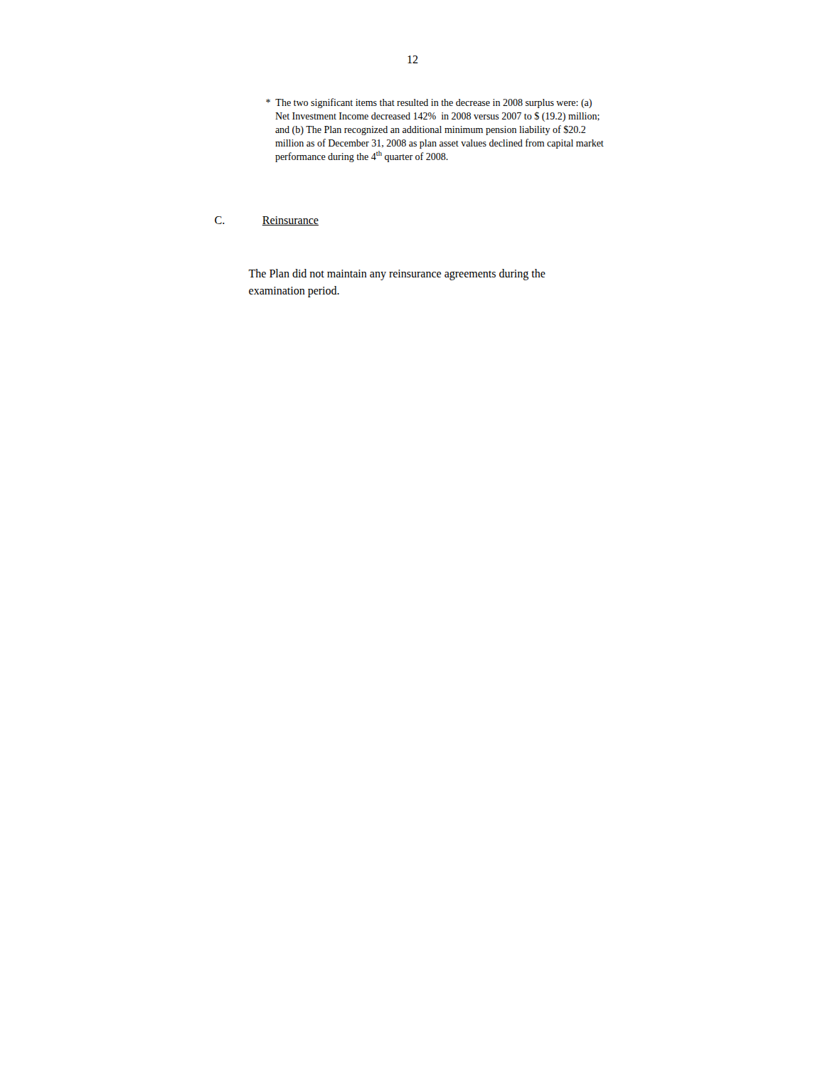12
* The two significant items that resulted in the decrease in 2008 surplus were: (a) Net Investment Income decreased 142% in 2008 versus 2007 to $ (19.2) million; and (b) The Plan recognized an additional minimum pension liability of $20.2 million as of December 31, 2008 as plan asset values declined from capital market performance during the 4th quarter of 2008.
C.
Reinsurance
The Plan did not maintain any reinsurance agreements during the examination period.